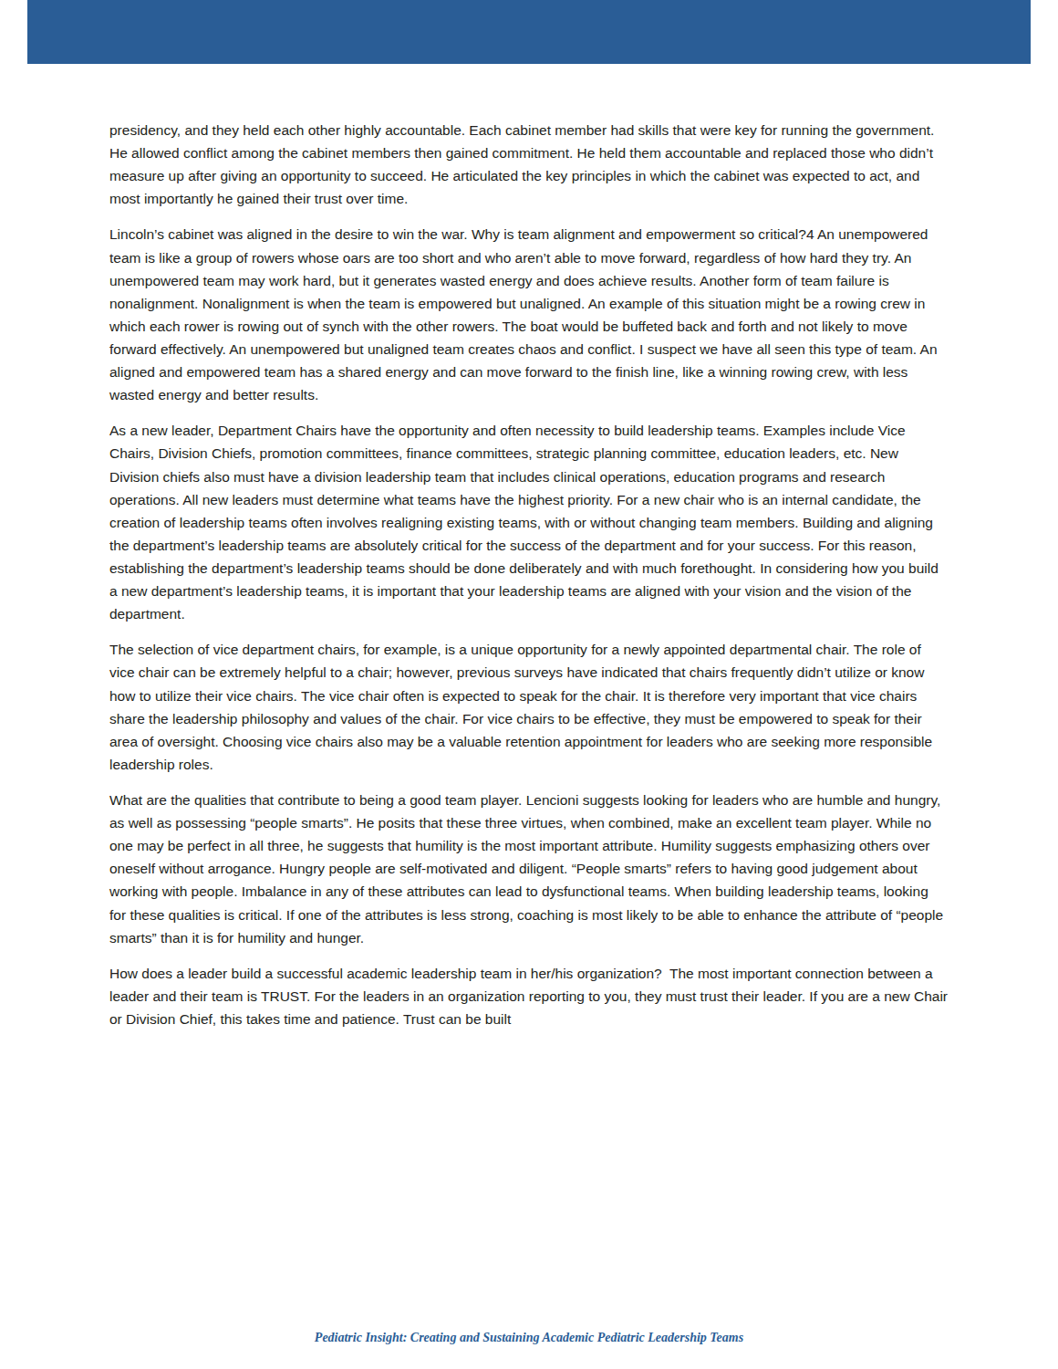presidency, and they held each other highly accountable. Each cabinet member had skills that were key for running the government. He allowed conflict among the cabinet members then gained commitment. He held them accountable and replaced those who didn’t measure up after giving an opportunity to succeed. He articulated the key principles in which the cabinet was expected to act, and most importantly he gained their trust over time.
Lincoln’s cabinet was aligned in the desire to win the war. Why is team alignment and empowerment so critical?4 An unempowered team is like a group of rowers whose oars are too short and who aren’t able to move forward, regardless of how hard they try. An unempowered team may work hard, but it generates wasted energy and does achieve results. Another form of team failure is nonalignment. Nonalignment is when the team is empowered but unaligned. An example of this situation might be a rowing crew in which each rower is rowing out of synch with the other rowers. The boat would be buffeted back and forth and not likely to move forward effectively. An unempowered but unaligned team creates chaos and conflict. I suspect we have all seen this type of team. An aligned and empowered team has a shared energy and can move forward to the finish line, like a winning rowing crew, with less wasted energy and better results.
As a new leader, Department Chairs have the opportunity and often necessity to build leadership teams. Examples include Vice Chairs, Division Chiefs, promotion committees, finance committees, strategic planning committee, education leaders, etc. New Division chiefs also must have a division leadership team that includes clinical operations, education programs and research operations. All new leaders must determine what teams have the highest priority. For a new chair who is an internal candidate, the creation of leadership teams often involves realigning existing teams, with or without changing team members. Building and aligning the department’s leadership teams are absolutely critical for the success of the department and for your success. For this reason, establishing the department’s leadership teams should be done deliberately and with much forethought. In considering how you build a new department’s leadership teams, it is important that your leadership teams are aligned with your vision and the vision of the department.
The selection of vice department chairs, for example, is a unique opportunity for a newly appointed departmental chair. The role of vice chair can be extremely helpful to a chair; however, previous surveys have indicated that chairs frequently didn’t utilize or know how to utilize their vice chairs. The vice chair often is expected to speak for the chair. It is therefore very important that vice chairs share the leadership philosophy and values of the chair. For vice chairs to be effective, they must be empowered to speak for their area of oversight. Choosing vice chairs also may be a valuable retention appointment for leaders who are seeking more responsible leadership roles.
What are the qualities that contribute to being a good team player. Lencioni suggests looking for leaders who are humble and hungry, as well as possessing “people smarts”. He posits that these three virtues, when combined, make an excellent team player. While no one may be perfect in all three, he suggests that humility is the most important attribute. Humility suggests emphasizing others over oneself without arrogance. Hungry people are self-motivated and diligent. “People smarts” refers to having good judgement about working with people. Imbalance in any of these attributes can lead to dysfunctional teams. When building leadership teams, looking for these qualities is critical. If one of the attributes is less strong, coaching is most likely to be able to enhance the attribute of “people smarts” than it is for humility and hunger.
How does a leader build a successful academic leadership team in her/his organization? The most important connection between a leader and their team is TRUST. For the leaders in an organization reporting to you, they must trust their leader. If you are a new Chair or Division Chief, this takes time and patience. Trust can be built
Pediatric Insight: Creating and Sustaining Academic Pediatric Leadership Teams